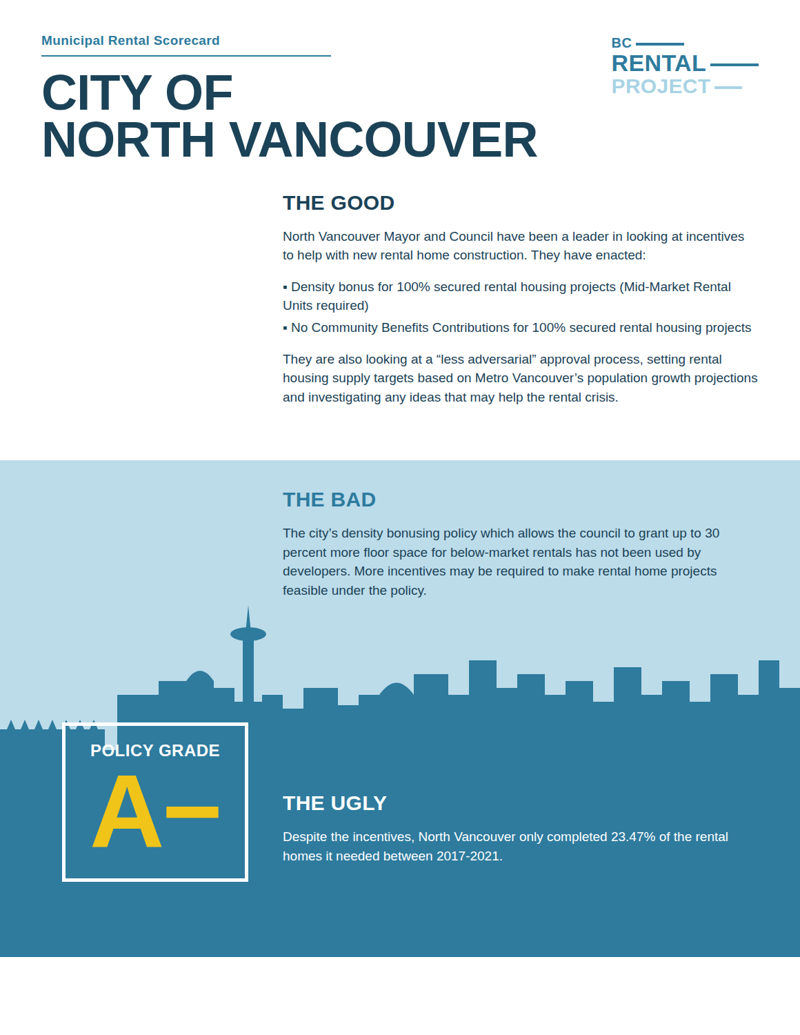BC RENTAL PROJECT
Municipal Rental Scorecard
City of
North Vancouver
The Good
North Vancouver Mayor and Council have been a leader in looking at incentives to help with new rental home construction. They have enacted:
Density bonus for 100% secured rental housing projects (Mid-Market Rental Units required) No Community Benefits Contributions for 100% secured rental housing projects
They are also looking at a “less adversarial” approval process, setting rental housing supply targets based on Metro Vancouver’s population growth projections and investigating any ideas that may help the rental crisis.
The Bad
The city’s density bonusing policy which allows the council to grant up to 30 percent more floor space for below-market rentals has not been used by developers. More incentives may be required to make rental home projects feasible under the policy.
Policy Grade
A−
The Ugly
Despite the incentives, North Vancouver only completed 23.47% of the rental homes it needed between 2017-2021.